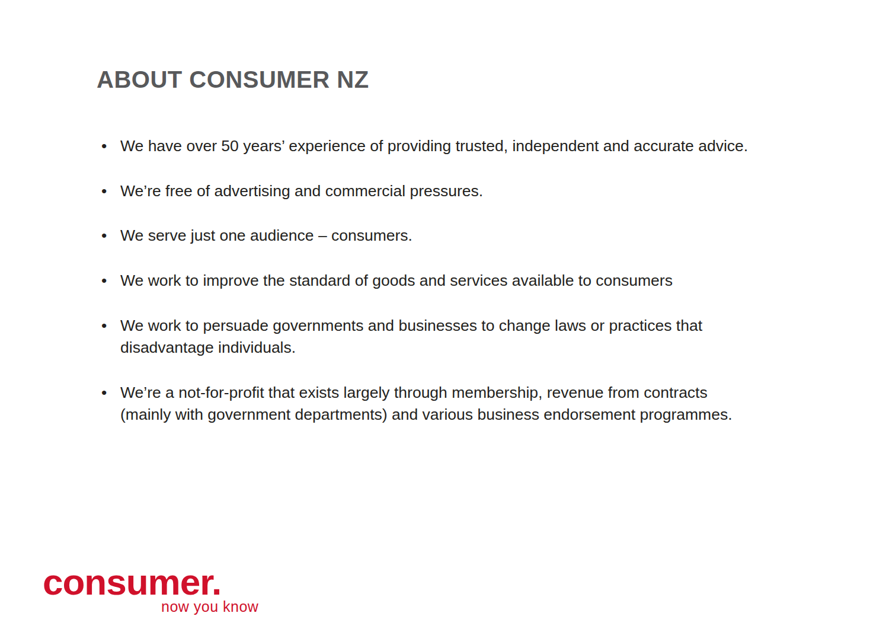About Consumer NZ
We have over 50 years’ experience of providing trusted, independent and accurate advice.
We’re free of advertising and commercial pressures.
We serve just one audience – consumers.
We work to improve the standard of goods and services available to consumers
We work to persuade governments and businesses to change laws or practices that disadvantage individuals.
We’re a not-for-profit that exists largely through membership, revenue from contracts (mainly with government departments) and various business endorsement programmes.
consumer. now you know